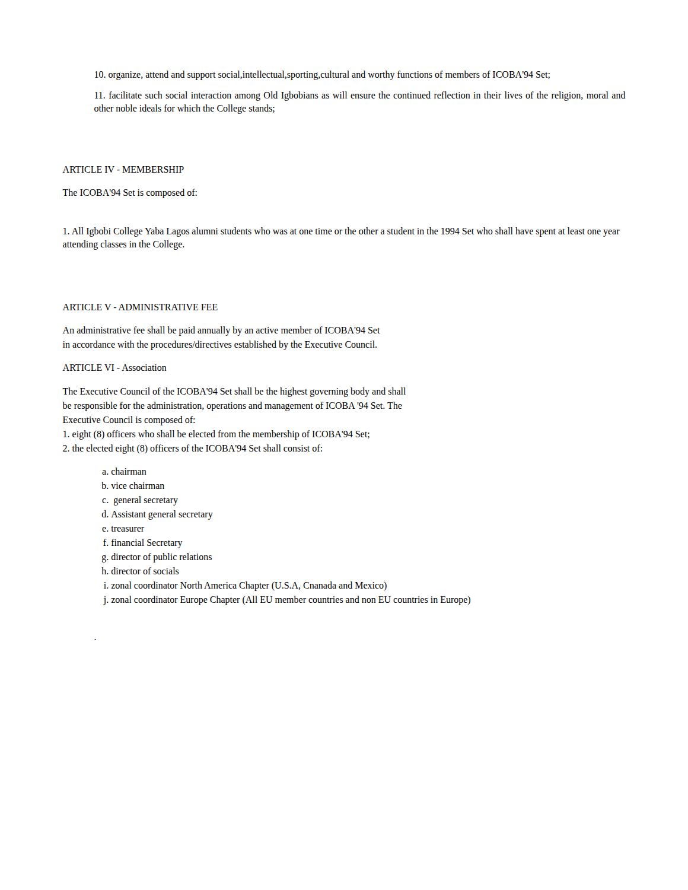10. organize, attend and support social,intellectual,sporting,cultural and worthy functions of members of ICOBA'94 Set;
11. facilitate such social interaction among Old Igbobians as will ensure the continued reflection in their lives of the religion, moral and other noble ideals for which the College stands;
ARTICLE IV - MEMBERSHIP
The ICOBA'94 Set is composed of:
1. All Igbobi College Yaba Lagos alumni students who was at one time or the other a student in the 1994 Set who shall have spent at least one year attending classes in the College.
ARTICLE V - ADMINISTRATIVE FEE
An administrative fee shall be paid annually by an active member of ICOBA'94 Set
in accordance with the procedures/directives established by the Executive Council.
ARTICLE VI - Association
The Executive Council of the ICOBA'94 Set shall be the highest governing body and shall
be responsible for the administration, operations and management of ICOBA '94 Set. The
Executive Council is composed of:
1. eight (8) officers who shall be elected from the membership of ICOBA'94 Set;
2. the elected eight (8) officers of the ICOBA'94 Set shall consist of:
chairman
vice chairman
general secretary
Assistant general secretary
treasurer
financial Secretary
director of public relations
director of socials
zonal coordinator North America Chapter (U.S.A, Cnanada and Mexico)
zonal coordinator Europe Chapter (All EU member countries and non EU countries in Europe)
.